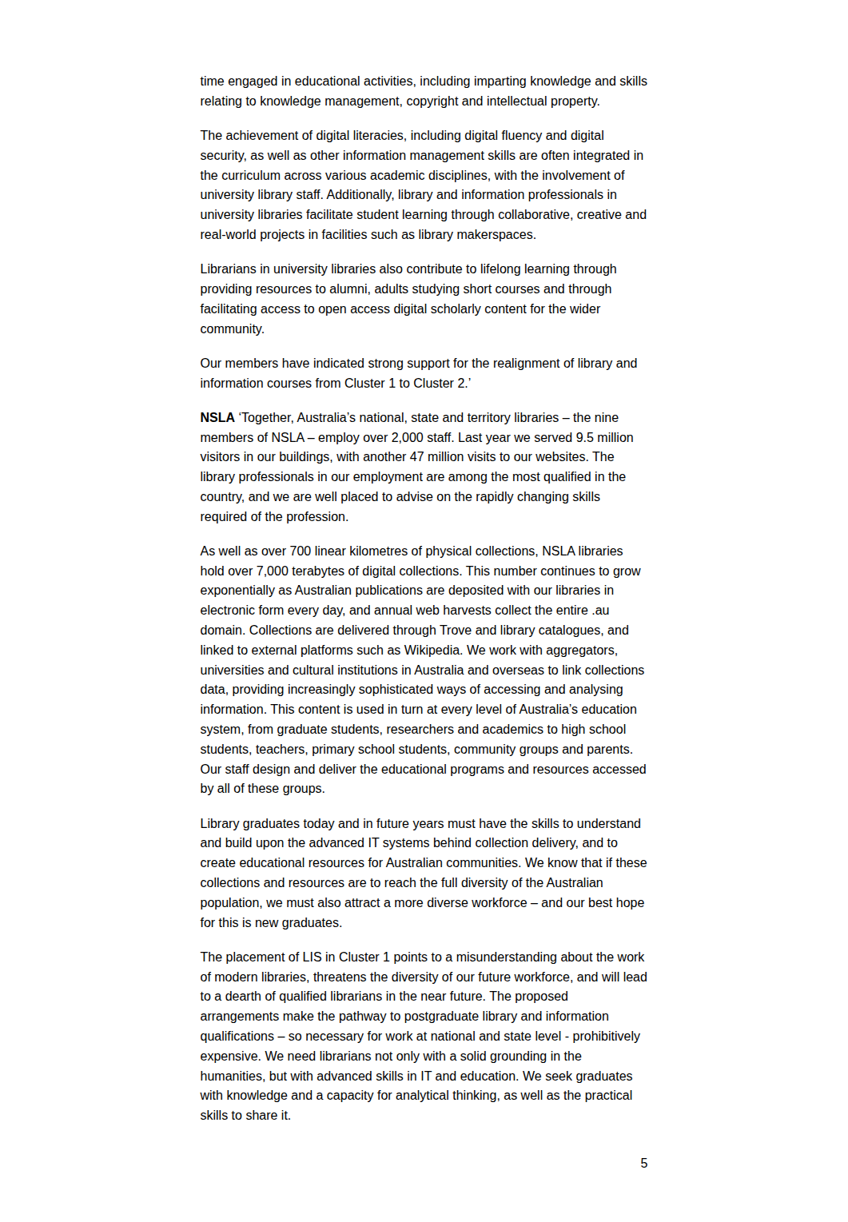time engaged in educational activities, including imparting knowledge and skills relating to knowledge management, copyright and intellectual property.
The achievement of digital literacies, including digital fluency and digital security, as well as other information management skills are often integrated in the curriculum across various academic disciplines, with the involvement of university library staff. Additionally, library and information professionals in university libraries facilitate student learning through collaborative, creative and real-world projects in facilities such as library makerspaces.
Librarians in university libraries also contribute to lifelong learning through providing resources to alumni, adults studying short courses and through facilitating access to open access digital scholarly content for the wider community.
Our members have indicated strong support for the realignment of library and information courses from Cluster 1 to Cluster 2.’
NSLA ‘Together, Australia’s national, state and territory libraries – the nine members of NSLA – employ over 2,000 staff. Last year we served 9.5 million visitors in our buildings, with another 47 million visits to our websites. The library professionals in our employment are among the most qualified in the country, and we are well placed to advise on the rapidly changing skills required of the profession.
As well as over 700 linear kilometres of physical collections, NSLA libraries hold over 7,000 terabytes of digital collections. This number continues to grow exponentially as Australian publications are deposited with our libraries in electronic form every day, and annual web harvests collect the entire .au domain. Collections are delivered through Trove and library catalogues, and linked to external platforms such as Wikipedia. We work with aggregators, universities and cultural institutions in Australia and overseas to link collections data, providing increasingly sophisticated ways of accessing and analysing information. This content is used in turn at every level of Australia’s education system, from graduate students, researchers and academics to high school students, teachers, primary school students, community groups and parents. Our staff design and deliver the educational programs and resources accessed by all of these groups.
Library graduates today and in future years must have the skills to understand and build upon the advanced IT systems behind collection delivery, and to create educational resources for Australian communities. We know that if these collections and resources are to reach the full diversity of the Australian population, we must also attract a more diverse workforce – and our best hope for this is new graduates.
The placement of LIS in Cluster 1 points to a misunderstanding about the work of modern libraries, threatens the diversity of our future workforce, and will lead to a dearth of qualified librarians in the near future. The proposed arrangements make the pathway to postgraduate library and information qualifications – so necessary for work at national and state level - prohibitively expensive. We need librarians not only with a solid grounding in the humanities, but with advanced skills in IT and education. We seek graduates with knowledge and a capacity for analytical thinking, as well as the practical skills to share it.
5